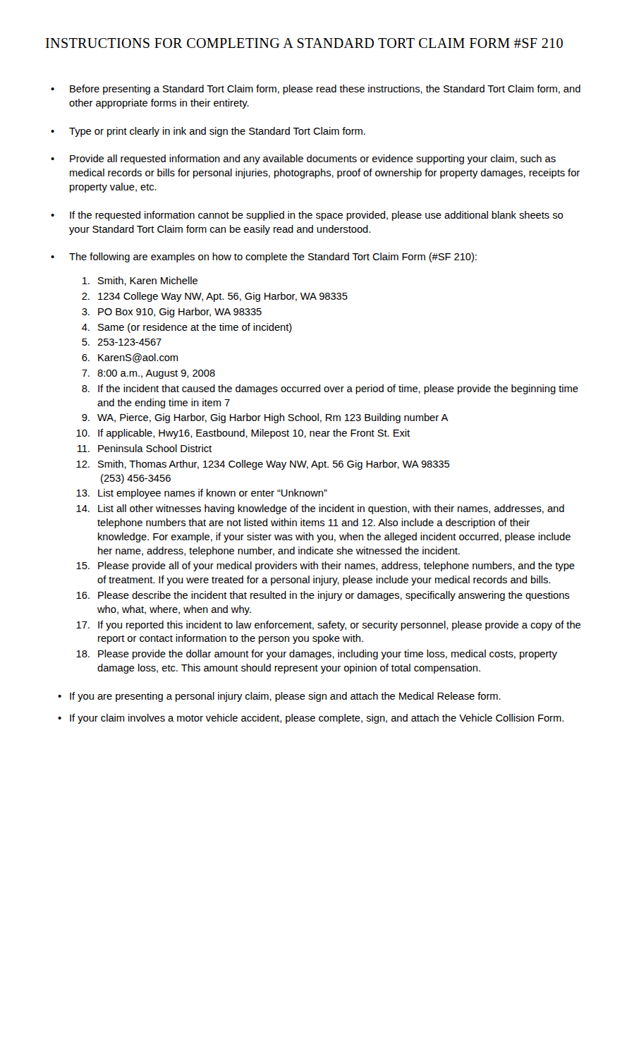INSTRUCTIONS FOR COMPLETING A STANDARD TORT CLAIM FORM #SF 210
Before presenting a Standard Tort Claim form, please read these instructions, the Standard Tort Claim form, and other appropriate forms in their entirety.
Type or print clearly in ink and sign the Standard Tort Claim form.
Provide all requested information and any available documents or evidence supporting your claim, such as medical records or bills for personal injuries, photographs, proof of ownership for property damages, receipts for property value, etc.
If the requested information cannot be supplied in the space provided, please use additional blank sheets so your Standard Tort Claim form can be easily read and understood.
The following are examples on how to complete the Standard Tort Claim Form (#SF 210):
Smith, Karen Michelle
1234 College Way NW, Apt. 56, Gig Harbor, WA 98335
PO Box 910, Gig Harbor, WA 98335
Same (or residence at the time of incident)
253-123-4567
KarenS@aol.com
8:00 a.m., August 9, 2008
If the incident that caused the damages occurred over a period of time, please provide the beginning time and the ending time in item 7
WA, Pierce, Gig Harbor, Gig Harbor High School, Rm 123 Building number A
If applicable, Hwy16, Eastbound, Milepost 10, near the Front St. Exit
Peninsula School District
Smith, Thomas Arthur, 1234 College Way NW, Apt. 56 Gig Harbor, WA 98335
(253) 456-3456
List employee names if known or enter “Unknown”
List all other witnesses having knowledge of the incident in question, with their names, addresses, and telephone numbers that are not listed within items 11 and 12. Also include a description of their knowledge. For example, if your sister was with you, when the alleged incident occurred, please include her name, address, telephone number, and indicate she witnessed the incident.
Please provide all of your medical providers with their names, address, telephone numbers, and the type of treatment. If you were treated for a personal injury, please include your medical records and bills.
Please describe the incident that resulted in the injury or damages, specifically answering the questions who, what, where, when and why.
If you reported this incident to law enforcement, safety, or security personnel, please provide a copy of the report or contact information to the person you spoke with.
Please provide the dollar amount for your damages, including your time loss, medical costs, property damage loss, etc. This amount should represent your opinion of total compensation.
If you are presenting a personal injury claim, please sign and attach the Medical Release form.
If your claim involves a motor vehicle accident, please complete, sign, and attach the Vehicle Collision Form.